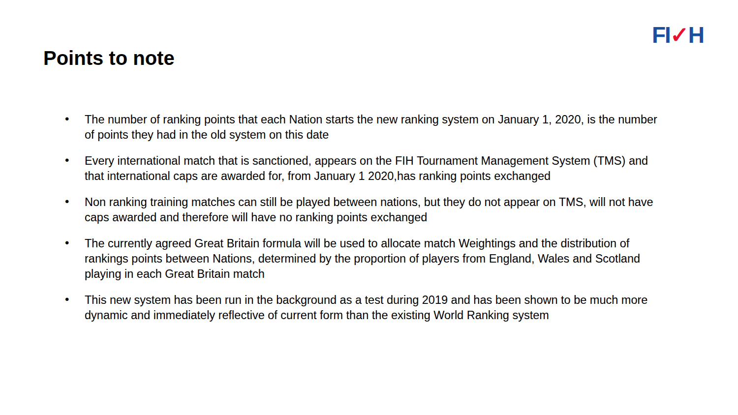FI✓H
Points to note
The number of ranking points that each Nation starts the new ranking system on January 1, 2020, is the number of points they had in the old system on this date
Every international match that is sanctioned, appears on the FIH Tournament Management System (TMS) and that international caps are awarded for, from January 1 2020,has ranking points exchanged
Non ranking training matches can still be played between nations, but they do not appear on TMS, will not have caps awarded and therefore will have no ranking points exchanged
The currently agreed Great Britain formula will be used to allocate match Weightings and the distribution of rankings points between Nations, determined by the proportion of players from England, Wales and Scotland playing in each Great Britain match
This new system has been run in the background as a test during 2019 and has been shown to be much more dynamic and immediately reflective of current form than the existing World Ranking system